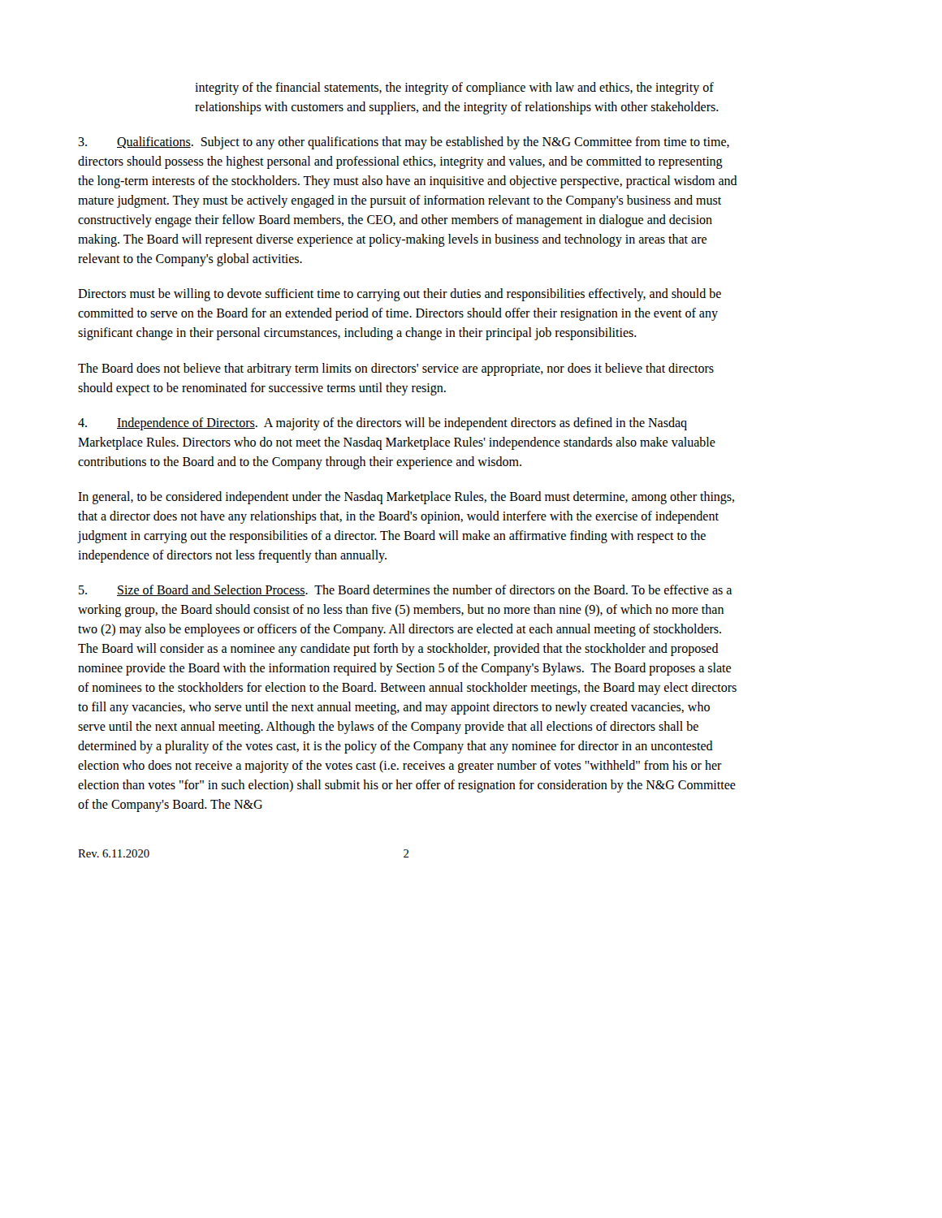integrity of the financial statements, the integrity of compliance with law and ethics, the integrity of relationships with customers and suppliers, and the integrity of relationships with other stakeholders.
3. Qualifications. Subject to any other qualifications that may be established by the N&G Committee from time to time, directors should possess the highest personal and professional ethics, integrity and values, and be committed to representing the long-term interests of the stockholders. They must also have an inquisitive and objective perspective, practical wisdom and mature judgment. They must be actively engaged in the pursuit of information relevant to the Company's business and must constructively engage their fellow Board members, the CEO, and other members of management in dialogue and decision making. The Board will represent diverse experience at policy-making levels in business and technology in areas that are relevant to the Company's global activities.
Directors must be willing to devote sufficient time to carrying out their duties and responsibilities effectively, and should be committed to serve on the Board for an extended period of time. Directors should offer their resignation in the event of any significant change in their personal circumstances, including a change in their principal job responsibilities.
The Board does not believe that arbitrary term limits on directors' service are appropriate, nor does it believe that directors should expect to be renominated for successive terms until they resign.
4. Independence of Directors. A majority of the directors will be independent directors as defined in the Nasdaq Marketplace Rules. Directors who do not meet the Nasdaq Marketplace Rules' independence standards also make valuable contributions to the Board and to the Company through their experience and wisdom.
In general, to be considered independent under the Nasdaq Marketplace Rules, the Board must determine, among other things, that a director does not have any relationships that, in the Board's opinion, would interfere with the exercise of independent judgment in carrying out the responsibilities of a director. The Board will make an affirmative finding with respect to the independence of directors not less frequently than annually.
5. Size of Board and Selection Process. The Board determines the number of directors on the Board. To be effective as a working group, the Board should consist of no less than five (5) members, but no more than nine (9), of which no more than two (2) may also be employees or officers of the Company. All directors are elected at each annual meeting of stockholders. The Board will consider as a nominee any candidate put forth by a stockholder, provided that the stockholder and proposed nominee provide the Board with the information required by Section 5 of the Company's Bylaws. The Board proposes a slate of nominees to the stockholders for election to the Board. Between annual stockholder meetings, the Board may elect directors to fill any vacancies, who serve until the next annual meeting, and may appoint directors to newly created vacancies, who serve until the next annual meeting. Although the bylaws of the Company provide that all elections of directors shall be determined by a plurality of the votes cast, it is the policy of the Company that any nominee for director in an uncontested election who does not receive a majority of the votes cast (i.e. receives a greater number of votes "withheld" from his or her election than votes "for" in such election) shall submit his or her offer of resignation for consideration by the N&G Committee of the Company's Board. The N&G
Rev. 6.11.2020 2